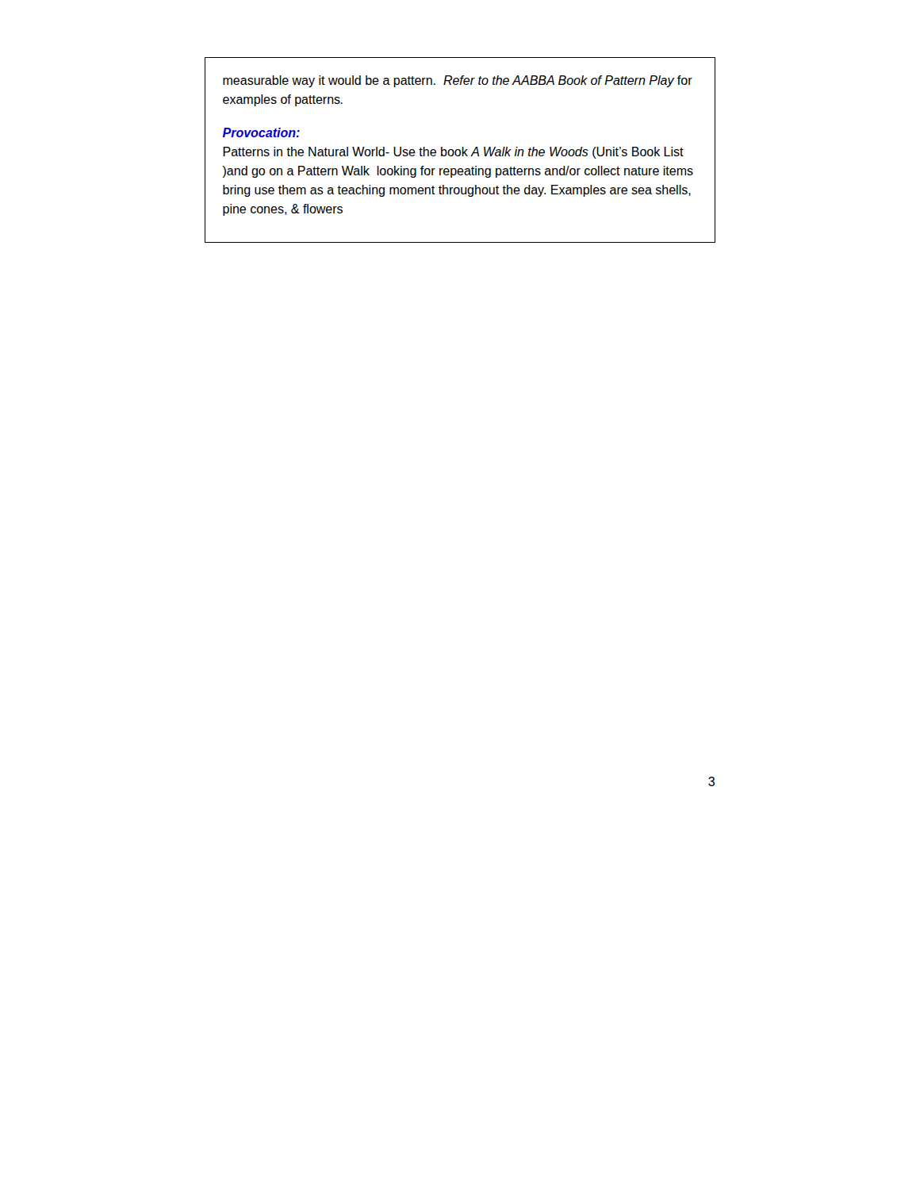measurable way it would be a pattern. Refer to the AABBA Book of Pattern Play for examples of patterns.
Provocation:
Patterns in the Natural World- Use the book A Walk in the Woods (Unit’s Book List )and go on a Pattern Walk looking for repeating patterns and/or collect nature items bring use them as a teaching moment throughout the day. Examples are sea shells, pine cones, & flowers
3